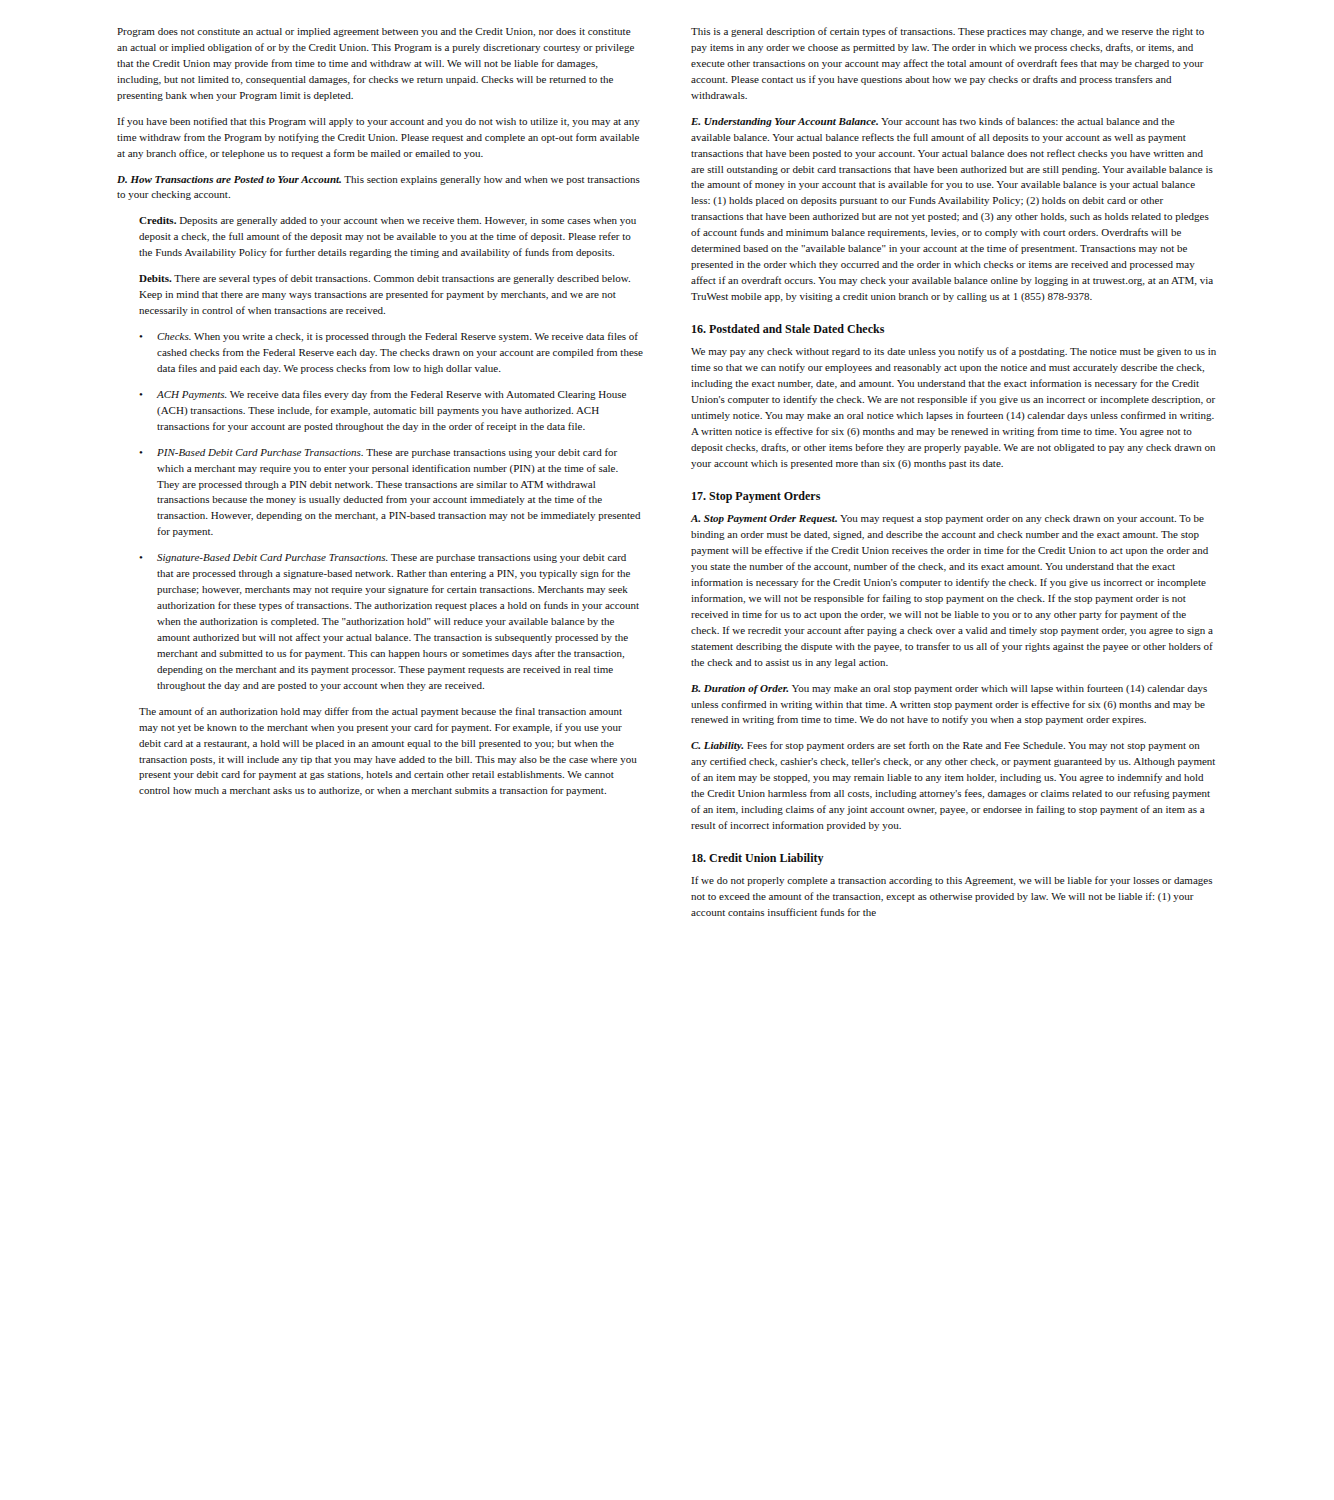Program does not constitute an actual or implied agreement between you and the Credit Union, nor does it constitute an actual or implied obligation of or by the Credit Union. This Program is a purely discretionary courtesy or privilege that the Credit Union may provide from time to time and withdraw at will. We will not be liable for damages, including, but not limited to, consequential damages, for checks we return unpaid. Checks will be returned to the presenting bank when your Program limit is depleted.
If you have been notified that this Program will apply to your account and you do not wish to utilize it, you may at any time withdraw from the Program by notifying the Credit Union. Please request and complete an opt-out form available at any branch office, or telephone us to request a form be mailed or emailed to you.
D. How Transactions are Posted to Your Account. This section explains generally how and when we post transactions to your checking account.
Credits. Deposits are generally added to your account when we receive them. However, in some cases when you deposit a check, the full amount of the deposit may not be available to you at the time of deposit. Please refer to the Funds Availability Policy for further details regarding the timing and availability of funds from deposits.
Debits. There are several types of debit transactions. Common debit transactions are generally described below. Keep in mind that there are many ways transactions are presented for payment by merchants, and we are not necessarily in control of when transactions are received.
Checks. When you write a check, it is processed through the Federal Reserve system. We receive data files of cashed checks from the Federal Reserve each day. The checks drawn on your account are compiled from these data files and paid each day. We process checks from low to high dollar value.
ACH Payments. We receive data files every day from the Federal Reserve with Automated Clearing House (ACH) transactions. These include, for example, automatic bill payments you have authorized. ACH transactions for your account are posted throughout the day in the order of receipt in the data file.
PIN-Based Debit Card Purchase Transactions. These are purchase transactions using your debit card for which a merchant may require you to enter your personal identification number (PIN) at the time of sale. They are processed through a PIN debit network. These transactions are similar to ATM withdrawal transactions because the money is usually deducted from your account immediately at the time of the transaction. However, depending on the merchant, a PIN-based transaction may not be immediately presented for payment.
Signature-Based Debit Card Purchase Transactions. These are purchase transactions using your debit card that are processed through a signature-based network. Rather than entering a PIN, you typically sign for the purchase; however, merchants may not require your signature for certain transactions. Merchants may seek authorization for these types of transactions. The authorization request places a hold on funds in your account when the authorization is completed. The "authorization hold" will reduce your available balance by the amount authorized but will not affect your actual balance. The transaction is subsequently processed by the merchant and submitted to us for payment. This can happen hours or sometimes days after the transaction, depending on the merchant and its payment processor. These payment requests are received in real time throughout the day and are posted to your account when they are received.
The amount of an authorization hold may differ from the actual payment because the final transaction amount may not yet be known to the merchant when you present your card for payment. For example, if you use your debit card at a restaurant, a hold will be placed in an amount equal to the bill presented to you; but when the transaction posts, it will include any tip that you may have added to the bill. This may also be the case where you present your debit card for payment at gas stations, hotels and certain other retail establishments. We cannot control how much a merchant asks us to authorize, or when a merchant submits a transaction for payment.
This is a general description of certain types of transactions. These practices may change, and we reserve the right to pay items in any order we choose as permitted by law. The order in which we process checks, drafts, or items, and execute other transactions on your account may affect the total amount of overdraft fees that may be charged to your account. Please contact us if you have questions about how we pay checks or drafts and process transfers and withdrawals.
E. Understanding Your Account Balance. Your account has two kinds of balances: the actual balance and the available balance. Your actual balance reflects the full amount of all deposits to your account as well as payment transactions that have been posted to your account. Your actual balance does not reflect checks you have written and are still outstanding or debit card transactions that have been authorized but are still pending. Your available balance is the amount of money in your account that is available for you to use. Your available balance is your actual balance less: (1) holds placed on deposits pursuant to our Funds Availability Policy; (2) holds on debit card or other transactions that have been authorized but are not yet posted; and (3) any other holds, such as holds related to pledges of account funds and minimum balance requirements, levies, or to comply with court orders. Overdrafts will be determined based on the "available balance" in your account at the time of presentment. Transactions may not be presented in the order which they occurred and the order in which checks or items are received and processed may affect if an overdraft occurs. You may check your available balance online by logging in at truwest.org, at an ATM, via TruWest mobile app, by visiting a credit union branch or by calling us at 1 (855) 878-9378.
16. Postdated and Stale Dated Checks
We may pay any check without regard to its date unless you notify us of a postdating. The notice must be given to us in time so that we can notify our employees and reasonably act upon the notice and must accurately describe the check, including the exact number, date, and amount. You understand that the exact information is necessary for the Credit Union's computer to identify the check. We are not responsible if you give us an incorrect or incomplete description, or untimely notice. You may make an oral notice which lapses in fourteen (14) calendar days unless confirmed in writing. A written notice is effective for six (6) months and may be renewed in writing from time to time. You agree not to deposit checks, drafts, or other items before they are properly payable. We are not obligated to pay any check drawn on your account which is presented more than six (6) months past its date.
17. Stop Payment Orders
A. Stop Payment Order Request. You may request a stop payment order on any check drawn on your account. To be binding an order must be dated, signed, and describe the account and check number and the exact amount. The stop payment will be effective if the Credit Union receives the order in time for the Credit Union to act upon the order and you state the number of the account, number of the check, and its exact amount. You understand that the exact information is necessary for the Credit Union's computer to identify the check. If you give us incorrect or incomplete information, we will not be responsible for failing to stop payment on the check. If the stop payment order is not received in time for us to act upon the order, we will not be liable to you or to any other party for payment of the check. If we recredit your account after paying a check over a valid and timely stop payment order, you agree to sign a statement describing the dispute with the payee, to transfer to us all of your rights against the payee or other holders of the check and to assist us in any legal action.
B. Duration of Order. You may make an oral stop payment order which will lapse within fourteen (14) calendar days unless confirmed in writing within that time. A written stop payment order is effective for six (6) months and may be renewed in writing from time to time. We do not have to notify you when a stop payment order expires.
C. Liability. Fees for stop payment orders are set forth on the Rate and Fee Schedule. You may not stop payment on any certified check, cashier's check, teller's check, or any other check, or payment guaranteed by us. Although payment of an item may be stopped, you may remain liable to any item holder, including us. You agree to indemnify and hold the Credit Union harmless from all costs, including attorney's fees, damages or claims related to our refusing payment of an item, including claims of any joint account owner, payee, or endorsee in failing to stop payment of an item as a result of incorrect information provided by you.
18. Credit Union Liability
If we do not properly complete a transaction according to this Agreement, we will be liable for your losses or damages not to exceed the amount of the transaction, except as otherwise provided by law. We will not be liable if: (1) your account contains insufficient funds for the